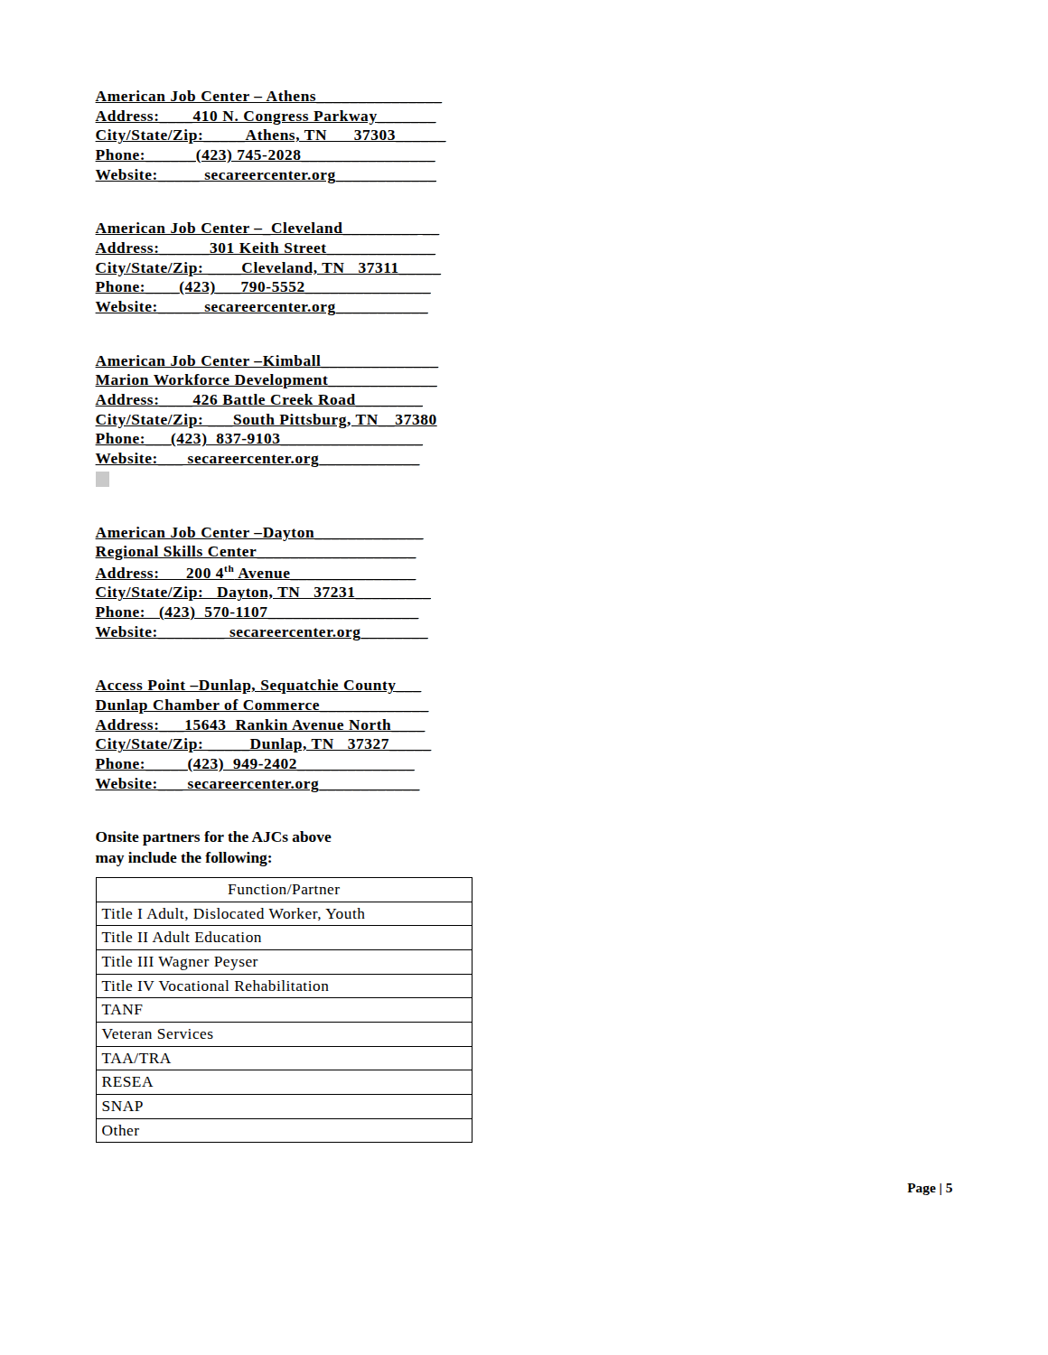American Job Center – Athens_______________
Address:____410 N. Congress Parkway_______
City/State/Zip:_____Athens, TN 37303______
Phone:______(423) 745-2028________________
Website:_____ secareercenter.org____________
American Job Center –_Cleveland_________ __
Address:______301 Keith Street_____________
City/State/Zip: ____Cleveland, TN 37311_____
Phone:____(423)___790-5552_______________
Website:_____ secareercenter.org___________
American Job Center –Kimball______________
Marion Workforce Development_____________
Address:____426 Battle Creek Road________
City/State/Zip: ___South Pittsburg, TN__37380
Phone:___(423) 837-9103_________________
Website:___ secareercenter.org____________
American Job Center –Dayton_____________
Regional Skills Center___________________
Address: 200 4th Avenue_______________
City/State/Zip: Dayton, TN 37231_________
Phone: (423) 570-1107__________________
Website:________ secareercenter.org________
Access Point –Dunlap, Sequatchie County___
Dunlap Chamber of Commerce_____________
Address:___15643 Rankin Avenue North____
City/State/Zip: _____Dunlap, TN 37327_____
Phone:_____(423) 949-2402______________
Website:___ secareercenter.org____________
Onsite partners for the AJCs above
may include the following:
| Function/Partner |
| Title I Adult, Dislocated Worker, Youth |
| Title II Adult Education |
| Title III Wagner Peyser |
| Title IV Vocational Rehabilitation |
| TANF |
| Veteran Services |
| TAA/TRA |
| RESEA |
| SNAP |
| Other |
Page | 5